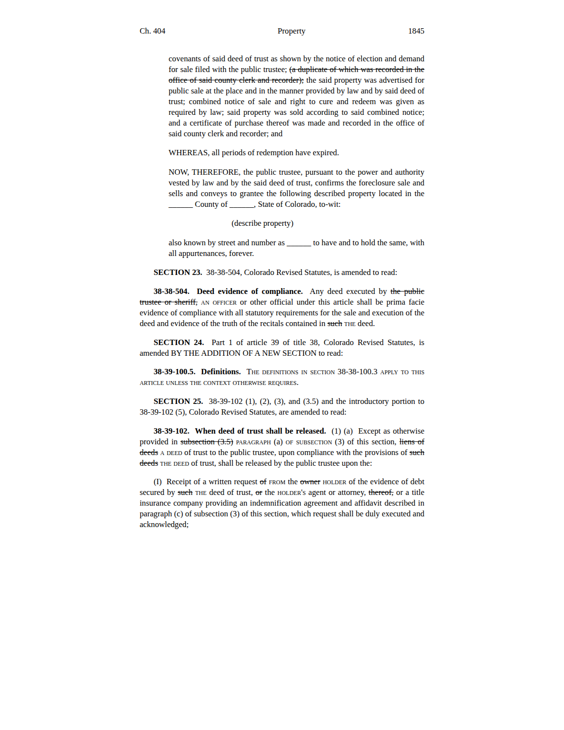Ch. 404 Property 1845
covenants of said deed of trust as shown by the notice of election and demand for sale filed with the public trustee; (a duplicate of which was recorded in the office of said county clerk and recorder); the said property was advertised for public sale at the place and in the manner provided by law and by said deed of trust; combined notice of sale and right to cure and redeem was given as required by law; said property was sold according to said combined notice; and a certificate of purchase thereof was made and recorded in the office of said county clerk and recorder; and
WHEREAS, all periods of redemption have expired.
NOW, THEREFORE, the public trustee, pursuant to the power and authority vested by law and by the said deed of trust, confirms the foreclosure sale and sells and conveys to grantee the following described property located in the ______ County of ______, State of Colorado, to-wit:
(describe property)
also known by street and number as ______ to have and to hold the same, with all appurtenances, forever.
SECTION 23. 38-38-504, Colorado Revised Statutes, is amended to read:
38-38-504. Deed evidence of compliance. Any deed executed by the public trustee or sheriff, an officer or other official under this article shall be prima facie evidence of compliance with all statutory requirements for the sale and execution of the deed and evidence of the truth of the recitals contained in such the deed.
SECTION 24. Part 1 of article 39 of title 38, Colorado Revised Statutes, is amended BY THE ADDITION OF A NEW SECTION to read:
38-39-100.5. Definitions. The definitions in section 38-38-100.3 apply to this article unless the context otherwise requires.
SECTION 25. 38-39-102 (1), (2), (3), and (3.5) and the introductory portion to 38-39-102 (5), Colorado Revised Statutes, are amended to read:
38-39-102. When deed of trust shall be released. (1) (a) Except as otherwise provided in subsection (3.5) paragraph (a) of subsection (3) of this section, liens of deeds a deed of trust to the public trustee, upon compliance with the provisions of such deeds the deed of trust, shall be released by the public trustee upon the:
(I) Receipt of a written request of from the owner holder of the evidence of debt secured by such the deed of trust, or the holder's agent or attorney, thereof, or a title insurance company providing an indemnification agreement and affidavit described in paragraph (c) of subsection (3) of this section, which request shall be duly executed and acknowledged;